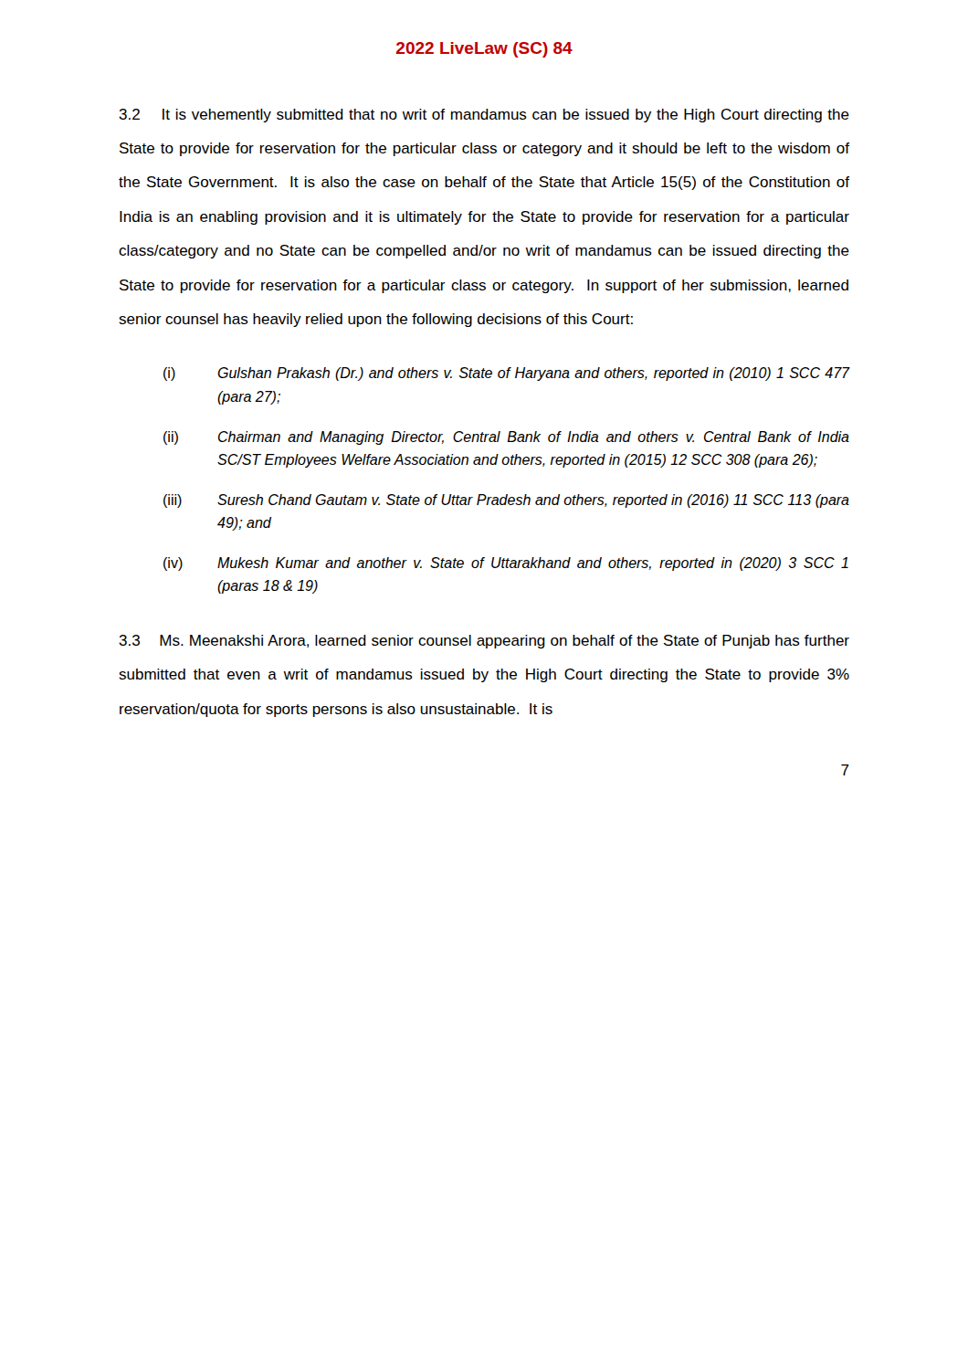2022 LiveLaw (SC) 84
3.2 It is vehemently submitted that no writ of mandamus can be issued by the High Court directing the State to provide for reservation for the particular class or category and it should be left to the wisdom of the State Government. It is also the case on behalf of the State that Article 15(5) of the Constitution of India is an enabling provision and it is ultimately for the State to provide for reservation for a particular class/category and no State can be compelled and/or no writ of mandamus can be issued directing the State to provide for reservation for a particular class or category. In support of her submission, learned senior counsel has heavily relied upon the following decisions of this Court:
(i) Gulshan Prakash (Dr.) and others v. State of Haryana and others, reported in (2010) 1 SCC 477 (para 27);
(ii) Chairman and Managing Director, Central Bank of India and others v. Central Bank of India SC/ST Employees Welfare Association and others, reported in (2015) 12 SCC 308 (para 26);
(iii) Suresh Chand Gautam v. State of Uttar Pradesh and others, reported in (2016) 11 SCC 113 (para 49); and
(iv) Mukesh Kumar and another v. State of Uttarakhand and others, reported in (2020) 3 SCC 1 (paras 18 & 19)
3.3 Ms. Meenakshi Arora, learned senior counsel appearing on behalf of the State of Punjab has further submitted that even a writ of mandamus issued by the High Court directing the State to provide 3% reservation/quota for sports persons is also unsustainable. It is
7